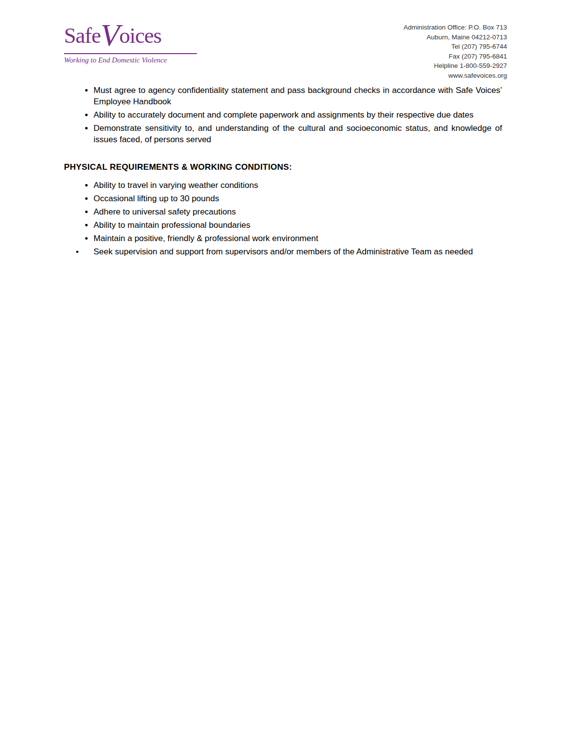Safe Voices
Working to End Domestic Violence
Administration Office: P.O. Box 713
Auburn, Maine 04212-0713
Tel (207) 795-6744
Fax (207) 795-6841
Helpline 1-800-559-2927
www.safevoices.org
Must agree to agency confidentiality statement and pass background checks in accordance with Safe Voices’ Employee Handbook
Ability to accurately document and complete paperwork and assignments by their respective due dates
Demonstrate sensitivity to, and understanding of the cultural and socioeconomic status, and knowledge of issues faced, of persons served
PHYSICAL REQUIREMENTS & WORKING CONDITIONS:
Ability to travel in varying weather conditions
Occasional lifting up to 30 pounds
Adhere to universal safety precautions
Ability to maintain professional boundaries
Maintain a positive, friendly & professional work environment
Seek supervision and support from supervisors and/or members of the Administrative Team as needed